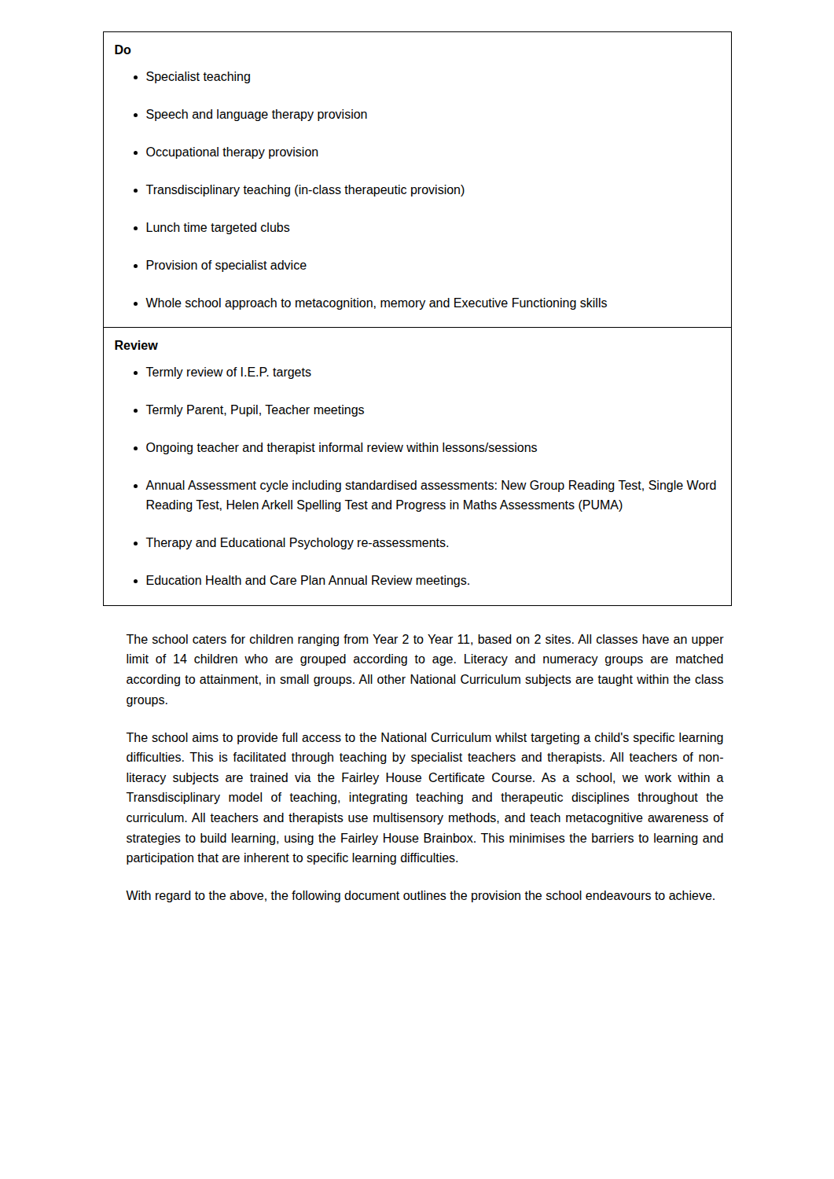| Do Specialist teaching Speech and language therapy provision Occupational therapy provision Transdisciplinary teaching (in-class therapeutic provision) Lunch time targeted clubs Provision of specialist advice Whole school approach to metacognition, memory and Executive Functioning skills |
| Review Termly review of I.E.P. targets Termly Parent, Pupil, Teacher meetings Ongoing teacher and therapist informal review within lessons/sessions Annual Assessment cycle including standardised assessments: New Group Reading Test, Single Word Reading Test, Helen Arkell Spelling Test and Progress in Maths Assessments (PUMA) Therapy and Educational Psychology re-assessments. Education Health and Care Plan Annual Review meetings. |
The school caters for children ranging from Year 2 to Year 11, based on 2 sites. All classes have an upper limit of 14 children who are grouped according to age. Literacy and numeracy groups are matched according to attainment, in small groups. All other National Curriculum subjects are taught within the class groups.
The school aims to provide full access to the National Curriculum whilst targeting a child's specific learning difficulties. This is facilitated through teaching by specialist teachers and therapists. All teachers of non-literacy subjects are trained via the Fairley House Certificate Course. As a school, we work within a Transdisciplinary model of teaching, integrating teaching and therapeutic disciplines throughout the curriculum. All teachers and therapists use multisensory methods, and teach metacognitive awareness of strategies to build learning, using the Fairley House Brainbox. This minimises the barriers to learning and participation that are inherent to specific learning difficulties.
With regard to the above, the following document outlines the provision the school endeavours to achieve.